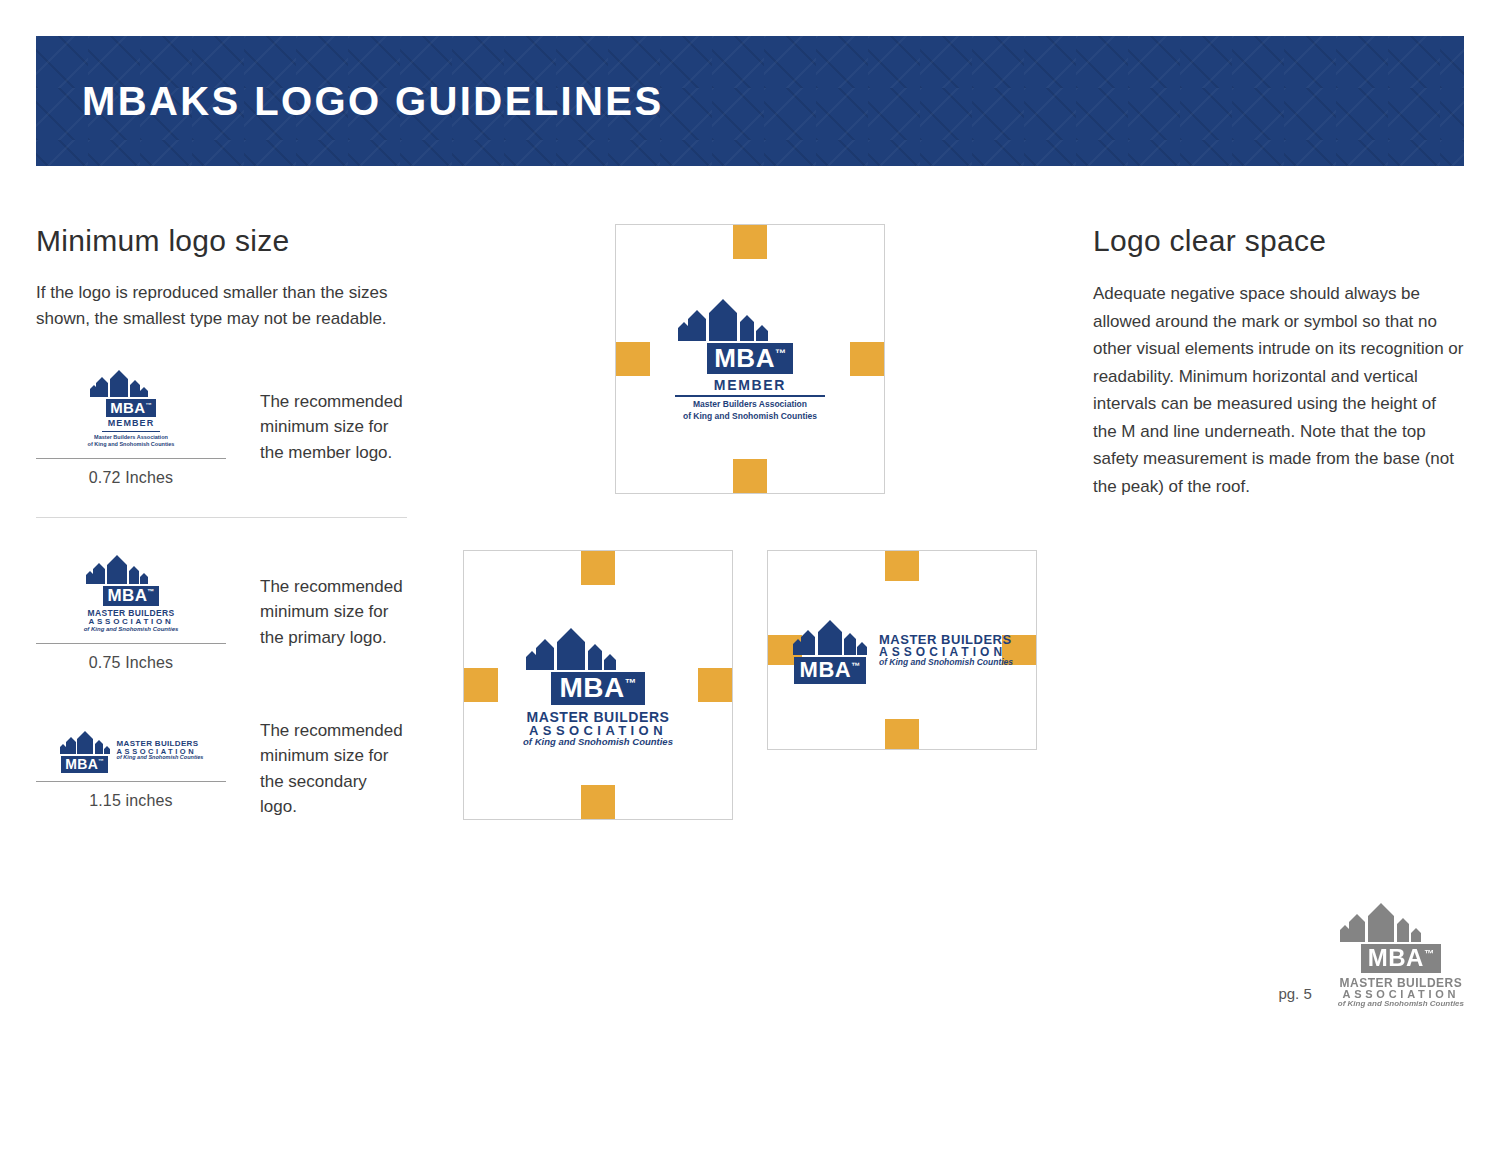MBAKS LOGO GUIDELINES
Minimum logo size
If the logo is reproduced smaller than the sizes shown, the smallest type may not be readable.
MBA™
MEMBER
Master Builders Association
of King and Snohomish Counties
0.72 Inches
The recommended minimum size for the member logo.
MBA™
MASTER BUILDERS
ASSOCIATION
of King and Snohomish Counties
0.75 Inches
The recommended minimum size for the primary logo.
MBA™
MASTER BUILDERS
ASSOCIATION
of King and Snohomish Counties
1.15 inches
The recommended minimum size for the secondary logo.
MBA™
MEMBER
Master Builders Association
of King and Snohomish Counties
MBA™
MASTER BUILDERS
ASSOCIATION
of King and Snohomish Counties
MBA™
MASTER BUILDERS
ASSOCIATION
of King and Snohomish Counties
Logo clear space
Adequate negative space should always be allowed around the mark or symbol so that no other visual elements intrude on its recognition or readability. Minimum horizontal and vertical intervals can be measured using the height of the M and line underneath. Note that the top safety measurement is made from the base (not the peak) of the roof.
pg. 5
MBA™
MASTER BUILDERS
ASSOCIATION
of King and Snohomish Counties